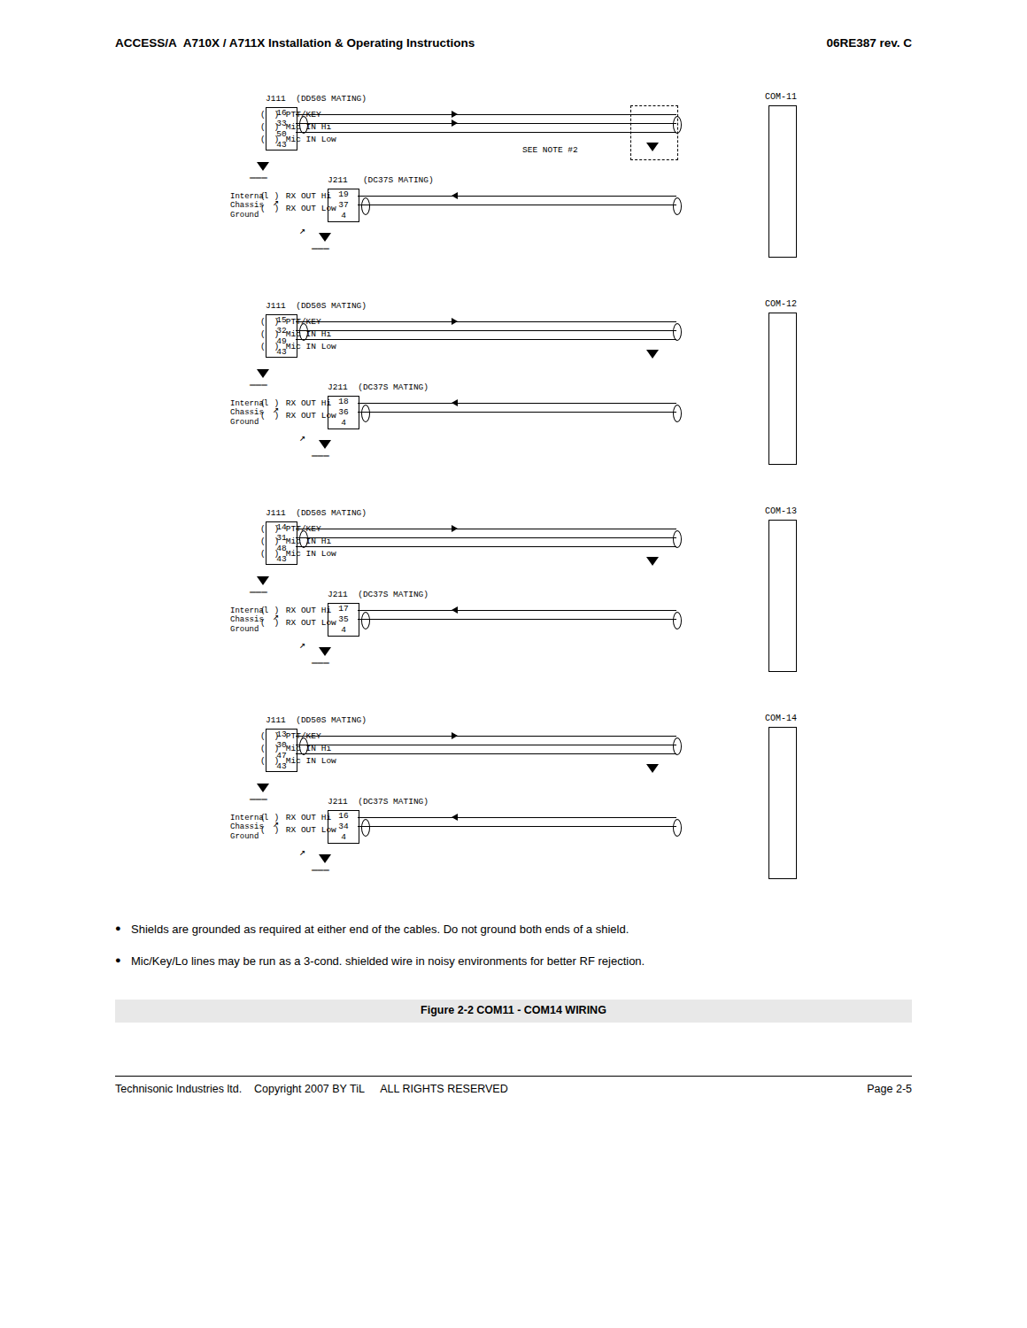ACCESS/A A710X / A711X Installation & Operating Instructions
06RE387 rev. C
J111 (DD50S MATING)
16
33
50
43
‗‗‗
J211 (DC37S MATING)
19
37
4
‗‗‗
Internal
Chassis
Ground
↗
↗
SEE NOTE #2
COM-11
( ) PTT/KEY ( ) Mic IN Hi ( ) Mic IN Low
( ) RX OUT Hi ( ) RX OUT Low
J111 (DD50S MATING)
15
32
49
43
‗‗‗
J211 (DC37S MATING)
18
36
4
‗‗‗
Internal
Chassis
Ground
↗
↗
COM-12
( ) PTT/KEY ( ) Mic IN Hi ( ) Mic IN Low
( ) RX OUT Hi ( ) RX OUT Low
J111 (DD50S MATING)
14
31
48
43
‗‗‗
J211 (DC37S MATING)
17
35
4
‗‗‗
Internal
Chassis
Ground
↗
↗
COM-13
( ) PTT/KEY ( ) Mic IN Hi ( ) Mic IN Low
( ) RX OUT Hi ( ) RX OUT Low
J111 (DD50S MATING)
13
30
47
43
‗‗‗
J211 (DC37S MATING)
16
34
4
‗‗‗
Internal
Chassis
Ground
↗
↗
COM-14
( ) PTT/KEY ( ) Mic IN Hi ( ) Mic IN Low
( ) RX OUT Hi ( ) RX OUT Low
Shields are grounded as required at either end of the cables. Do not ground both ends of a shield.
Mic/Key/Lo lines may be run as a 3-cond. shielded wire in noisy environments for better RF rejection.
Figure 2-2 COM11 - COM14 WIRING
Technisonic Industries ltd. Copyright 2007 BY TiL ALL RIGHTS RESERVED
Page 2-5